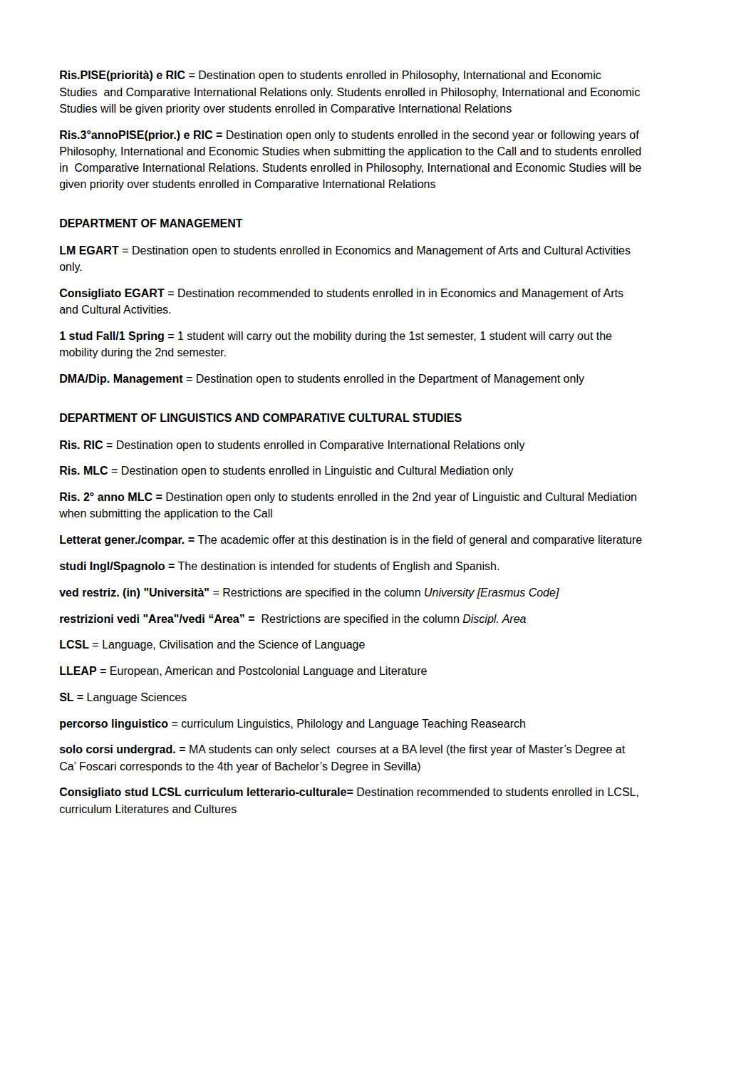Ris.PISE(priorità) e RIC = Destination open to students enrolled in Philosophy, International and Economic Studies and Comparative International Relations only. Students enrolled in Philosophy, International and Economic Studies will be given priority over students enrolled in Comparative International Relations
Ris.3°annoPISE(prior.) e RIC = Destination open only to students enrolled in the second year or following years of Philosophy, International and Economic Studies when submitting the application to the Call and to students enrolled in Comparative International Relations. Students enrolled in Philosophy, International and Economic Studies will be given priority over students enrolled in Comparative International Relations
Department of Management
LM EGART = Destination open to students enrolled in Economics and Management of Arts and Cultural Activities only.
Consigliato EGART = Destination recommended to students enrolled in in Economics and Management of Arts and Cultural Activities.
1 stud Fall/1 Spring = 1 student will carry out the mobility during the 1st semester, 1 student will carry out the mobility during the 2nd semester.
DMA/Dip. Management = Destination open to students enrolled in the Department of Management only
Department of Linguistics and Comparative Cultural Studies
Ris. RIC = Destination open to students enrolled in Comparative International Relations only
Ris. MLC = Destination open to students enrolled in Linguistic and Cultural Mediation only
Ris. 2° anno MLC = Destination open only to students enrolled in the 2nd year of Linguistic and Cultural Mediation when submitting the application to the Call
Letterat gener./compar. = The academic offer at this destination is in the field of general and comparative literature
studi Ingl/Spagnolo = The destination is intended for students of English and Spanish.
ved restriz. (in) "Università" = Restrictions are specified in the column University [Erasmus Code]
restrizioni vedi "Area"/vedi “Area” = Restrictions are specified in the column Discipl. Area
LCSL = Language, Civilisation and the Science of Language
LLEAP = European, American and Postcolonial Language and Literature
SL = Language Sciences
percorso linguistico = curriculum Linguistics, Philology and Language Teaching Reasearch
solo corsi undergrad. = MA students can only select courses at a BA level (the first year of Master’s Degree at Ca’ Foscari corresponds to the 4th year of Bachelor’s Degree in Sevilla)
Consigliato stud LCSL curriculum letterario-culturale= Destination recommended to students enrolled in LCSL, curriculum Literatures and Cultures